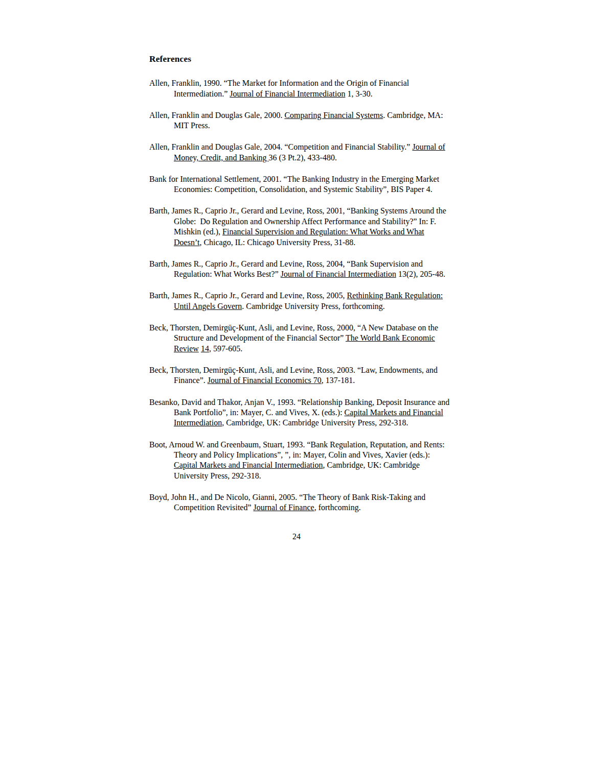References
Allen, Franklin, 1990. “The Market for Information and the Origin of Financial Intermediation.” Journal of Financial Intermediation 1, 3-30.
Allen, Franklin and Douglas Gale, 2000. Comparing Financial Systems. Cambridge, MA: MIT Press.
Allen, Franklin and Douglas Gale, 2004. “Competition and Financial Stability.” Journal of Money, Credit, and Banking 36 (3 Pt.2), 433-480.
Bank for International Settlement, 2001. “The Banking Industry in the Emerging Market Economies: Competition, Consolidation, and Systemic Stability”, BIS Paper 4.
Barth, James R., Caprio Jr., Gerard and Levine, Ross, 2001, “Banking Systems Around the Globe: Do Regulation and Ownership Affect Performance and Stability?” In: F. Mishkin (ed.), Financial Supervision and Regulation: What Works and What Doesn’t, Chicago, IL: Chicago University Press, 31-88.
Barth, James R., Caprio Jr., Gerard and Levine, Ross, 2004, “Bank Supervision and Regulation: What Works Best?” Journal of Financial Intermediation 13(2), 205-48.
Barth, James R., Caprio Jr., Gerard and Levine, Ross, 2005, Rethinking Bank Regulation: Until Angels Govern. Cambridge University Press, forthcoming.
Beck, Thorsten, Demirgüç-Kunt, Asli, and Levine, Ross, 2000, “A New Database on the Structure and Development of the Financial Sector” The World Bank Economic Review 14, 597-605.
Beck, Thorsten, Demirgüç-Kunt, Asli, and Levine, Ross, 2003. “Law, Endowments, and Finance”. Journal of Financial Economics 70, 137-181.
Besanko, David and Thakor, Anjan V., 1993. “Relationship Banking, Deposit Insurance and Bank Portfolio”, in: Mayer, C. and Vives, X. (eds.): Capital Markets and Financial Intermediation, Cambridge, UK: Cambridge University Press, 292-318.
Boot, Arnoud W. and Greenbaum, Stuart, 1993. “Bank Regulation, Reputation, and Rents: Theory and Policy Implications”, ”, in: Mayer, Colin and Vives, Xavier (eds.): Capital Markets and Financial Intermediation, Cambridge, UK: Cambridge University Press, 292-318.
Boyd, John H., and De Nicolo, Gianni, 2005. “The Theory of Bank Risk-Taking and Competition Revisited” Journal of Finance, forthcoming.
24